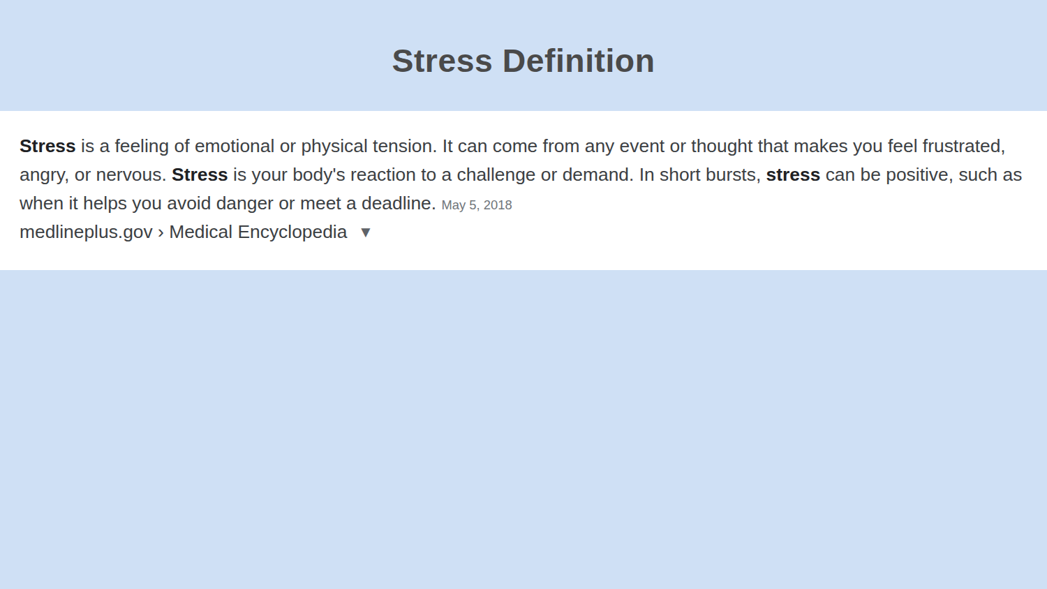Stress Definition
Stress is a feeling of emotional or physical tension. It can come from any event or thought that makes you feel frustrated, angry, or nervous. Stress is your body's reaction to a challenge or demand. In short bursts, stress can be positive, such as when it helps you avoid danger or meet a deadline. May 5, 2018
medlineplus.gov › Medical Encyclopedia ▼